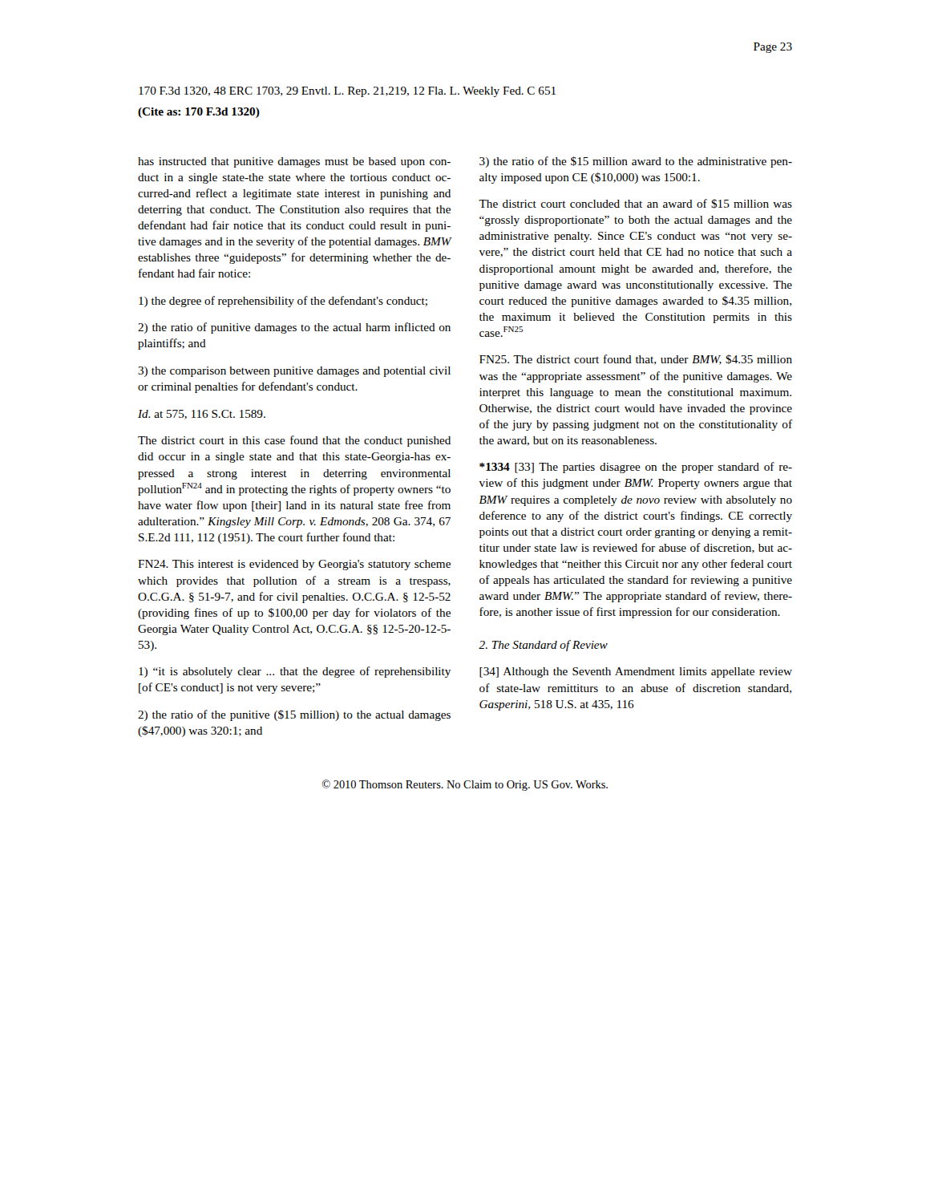Page 23
170 F.3d 1320, 48 ERC 1703, 29 Envtl. L. Rep. 21,219, 12 Fla. L. Weekly Fed. C 651
(Cite as: 170 F.3d 1320)
has instructed that punitive damages must be based upon conduct in a single state-the state where the tortious conduct occurred-and reflect a legitimate state interest in punishing and deterring that conduct. The Constitution also requires that the defendant had fair notice that its conduct could result in punitive damages and in the severity of the potential damages. BMW establishes three “guideposts” for determining whether the defendant had fair notice:
1) the degree of reprehensibility of the defendant's conduct;
2) the ratio of punitive damages to the actual harm inflicted on plaintiffs; and
3) the comparison between punitive damages and potential civil or criminal penalties for defendant's conduct.
Id. at 575, 116 S.Ct. 1589.
The district court in this case found that the conduct punished did occur in a single state and that this state-Georgia-has expressed a strong interest in deterring environmental pollutionFN24 and in protecting the rights of property owners “to have water flow upon [their] land in its natural state free from adulteration.” Kingsley Mill Corp. v. Edmonds, 208 Ga. 374, 67 S.E.2d 111, 112 (1951). The court further found that:
FN24. This interest is evidenced by Georgia's statutory scheme which provides that pollution of a stream is a trespass, O.C.G.A. § 51-9-7, and for civil penalties. O.C.G.A. § 12-5-52 (providing fines of up to $100,00 per day for violators of the Georgia Water Quality Control Act, O.C.G.A. §§ 12-5-20-12-5-53).
1) “it is absolutely clear ... that the degree of reprehensibility [of CE's conduct] is not very severe;”
2) the ratio of the punitive ($15 million) to the actual damages ($47,000) was 320:1; and
3) the ratio of the $15 million award to the administrative penalty imposed upon CE ($10,000) was 1500:1.
The district court concluded that an award of $15 million was “grossly disproportionate” to both the actual damages and the administrative penalty. Since CE's conduct was “not very severe,” the district court held that CE had no notice that such a disproportional amount might be awarded and, therefore, the punitive damage award was unconstitutionally excessive. The court reduced the punitive damages awarded to $4.35 million, the maximum it believed the Constitution permits in this case.FN25
FN25. The district court found that, under BMW, $4.35 million was the “appropriate assessment” of the punitive damages. We interpret this language to mean the constitutional maximum. Otherwise, the district court would have invaded the province of the jury by passing judgment not on the constitutionality of the award, but on its reasonableness.
*1334 [33] The parties disagree on the proper standard of review of this judgment under BMW. Property owners argue that BMW requires a completely de novo review with absolutely no deference to any of the district court's findings. CE correctly points out that a district court order granting or denying a remittitur under state law is reviewed for abuse of discretion, but acknowledges that “neither this Circuit nor any other federal court of appeals has articulated the standard for reviewing a punitive award under BMW.” The appropriate standard of review, therefore, is another issue of first impression for our consideration.
2. The Standard of Review
[34] Although the Seventh Amendment limits appellate review of state-law remittiturs to an abuse of discretion standard, Gasperini, 518 U.S. at 435, 116
© 2010 Thomson Reuters. No Claim to Orig. US Gov. Works.